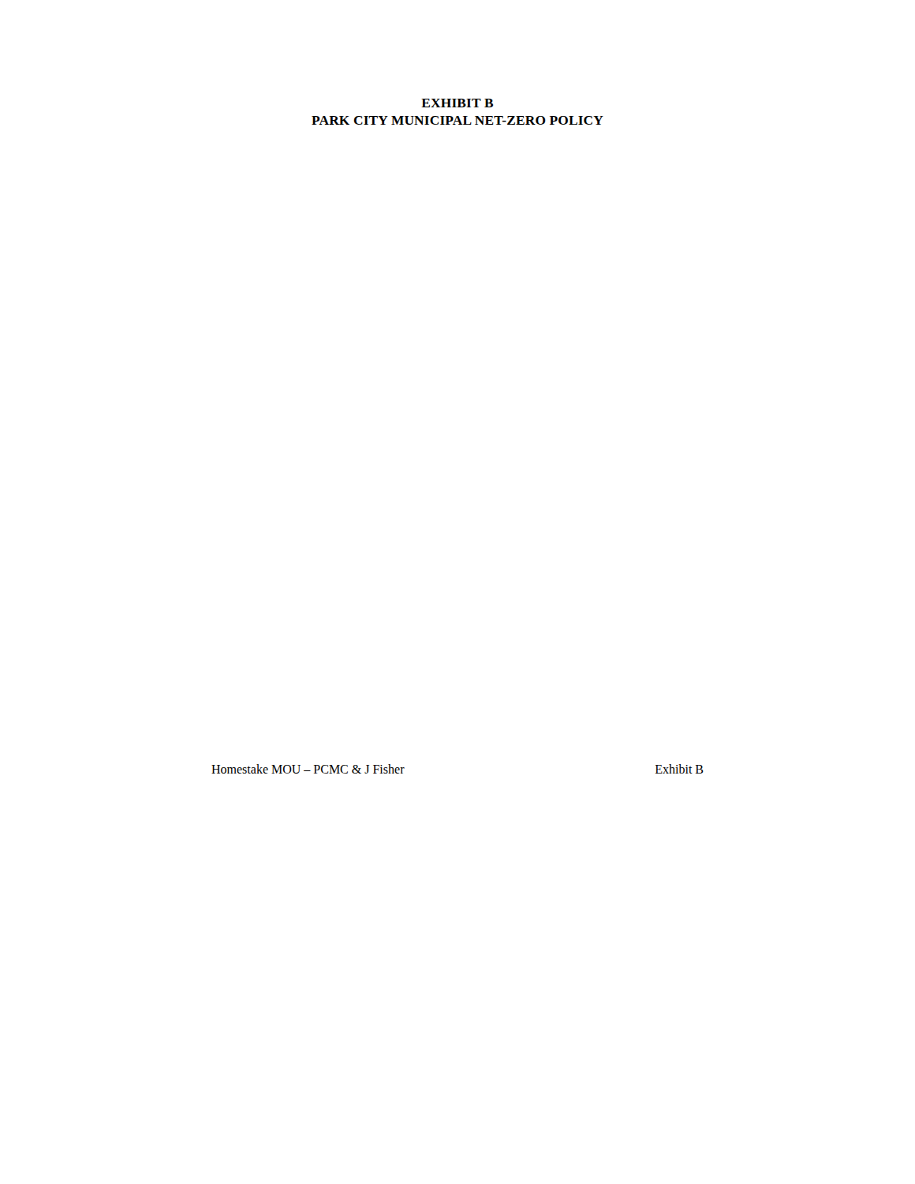EXHIBIT B PARK CITY MUNICIPAL NET-ZERO POLICY
Homestake MOU – PCMC & J Fisher
Exhibit B